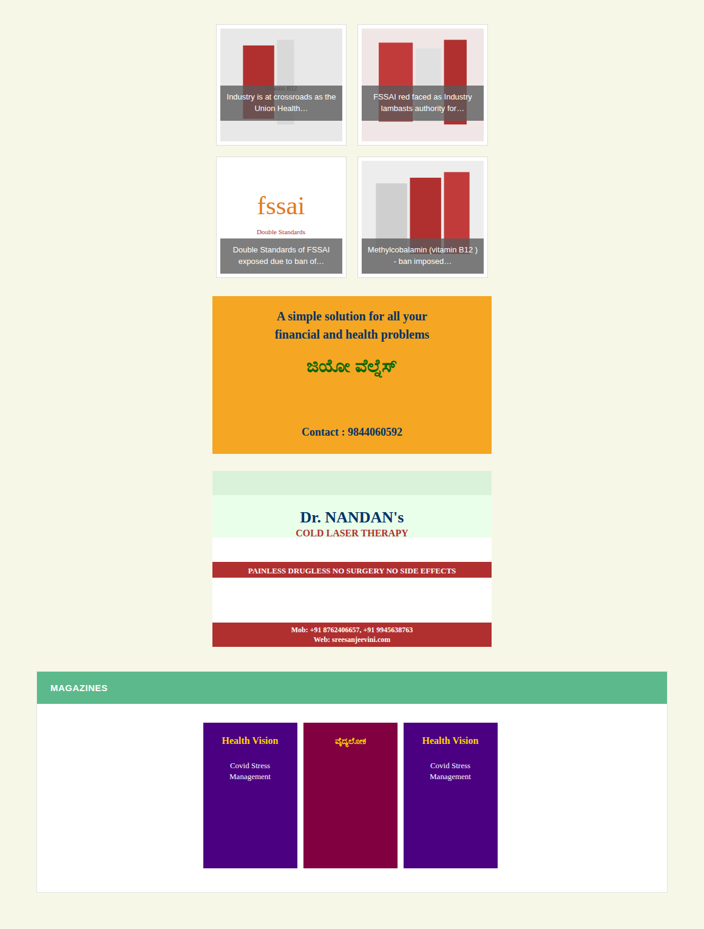Industry is at crossroads as the Union Health…
FSSAI red faced as Industry lambasts authority for…
Double Standards of FSSAI exposed due to ban of…
Methylcobalamin (vitamin B12 ) - ban imposed…
Magazines